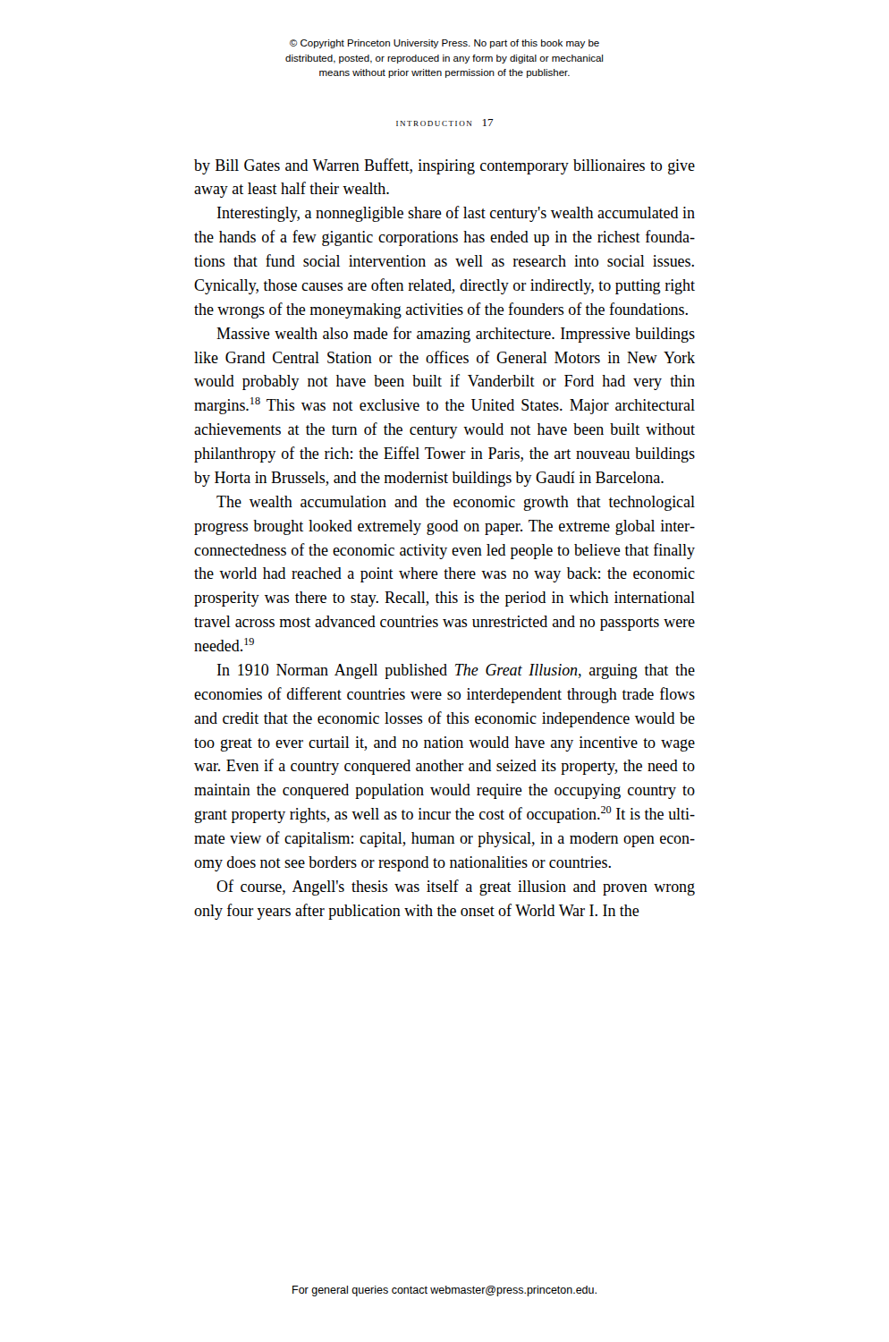© Copyright Princeton University Press. No part of this book may be distributed, posted, or reproduced in any form by digital or mechanical means without prior written permission of the publisher.
Introduction17
by Bill Gates and Warren Buffett, inspiring contemporary billionaires to give away at least half their wealth.
Interestingly, a nonnegligible share of last century's wealth accumulated in the hands of a few gigantic corporations has ended up in the richest foundations that fund social intervention as well as research into social issues. Cynically, those causes are often related, directly or indirectly, to putting right the wrongs of the moneymaking activities of the founders of the foundations.
Massive wealth also made for amazing architecture. Impressive buildings like Grand Central Station or the offices of General Motors in New York would probably not have been built if Vanderbilt or Ford had very thin margins.18 This was not exclusive to the United States. Major architectural achievements at the turn of the century would not have been built without philanthropy of the rich: the Eiffel Tower in Paris, the art nouveau buildings by Horta in Brussels, and the modernist buildings by Gaudí in Barcelona.
The wealth accumulation and the economic growth that technological progress brought looked extremely good on paper. The extreme global interconnectedness of the economic activity even led people to believe that finally the world had reached a point where there was no way back: the economic prosperity was there to stay. Recall, this is the period in which international travel across most advanced countries was unrestricted and no passports were needed.19
In 1910 Norman Angell published The Great Illusion, arguing that the economies of different countries were so interdependent through trade flows and credit that the economic losses of this economic independence would be too great to ever curtail it, and no nation would have any incentive to wage war. Even if a country conquered another and seized its property, the need to maintain the conquered population would require the occupying country to grant property rights, as well as to incur the cost of occupation.20 It is the ultimate view of capitalism: capital, human or physical, in a modern open economy does not see borders or respond to nationalities or countries.
Of course, Angell's thesis was itself a great illusion and proven wrong only four years after publication with the onset of World War I. In the
For general queries contact webmaster@press.princeton.edu.